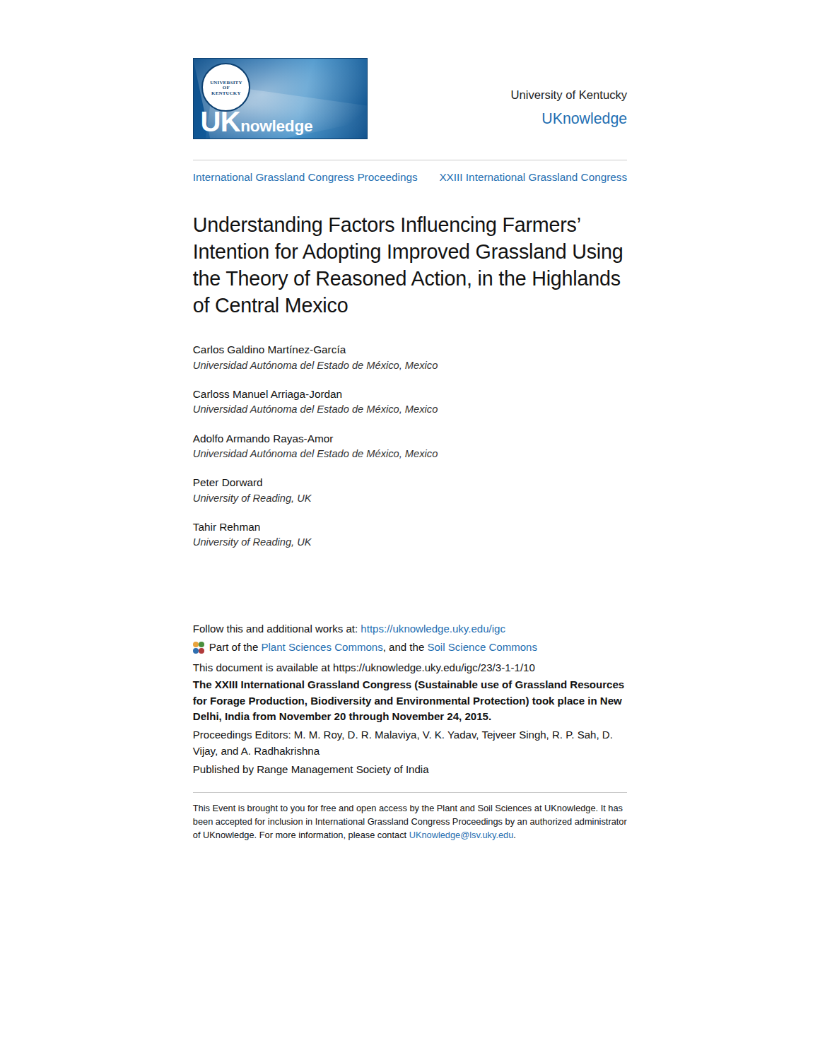University
of
Kentucky
UKnowledge
University of Kentucky
UKnowledge
International Grassland Congress Proceedings XXIII International Grassland Congress
Understanding Factors Influencing Farmers’ Intention for Adopting Improved Grassland Using the Theory of Reasoned Action, in the Highlands of Central Mexico
Carlos Galdino Martínez-García
Universidad Autónoma del Estado de México, Mexico
Carloss Manuel Arriaga-Jordan
Universidad Autónoma del Estado de México, Mexico
Adolfo Armando Rayas-Amor
Universidad Autónoma del Estado de México, Mexico
Peter Dorward
University of Reading, UK
Tahir Rehman
University of Reading, UK
Follow this and additional works at: https://uknowledge.uky.edu/igc
Part of the Plant Sciences Commons, and the Soil Science Commons
This document is available at https://uknowledge.uky.edu/igc/23/3-1-1/10
The XXIII International Grassland Congress (Sustainable use of Grassland Resources for Forage Production, Biodiversity and Environmental Protection) took place in New Delhi, India from November 20 through November 24, 2015.
Proceedings Editors: M. M. Roy, D. R. Malaviya, V. K. Yadav, Tejveer Singh, R. P. Sah, D. Vijay, and A. Radhakrishna
Published by Range Management Society of India
This Event is brought to you for free and open access by the Plant and Soil Sciences at UKnowledge. It has been accepted for inclusion in International Grassland Congress Proceedings by an authorized administrator of UKnowledge. For more information, please contact UKnowledge@lsv.uky.edu.